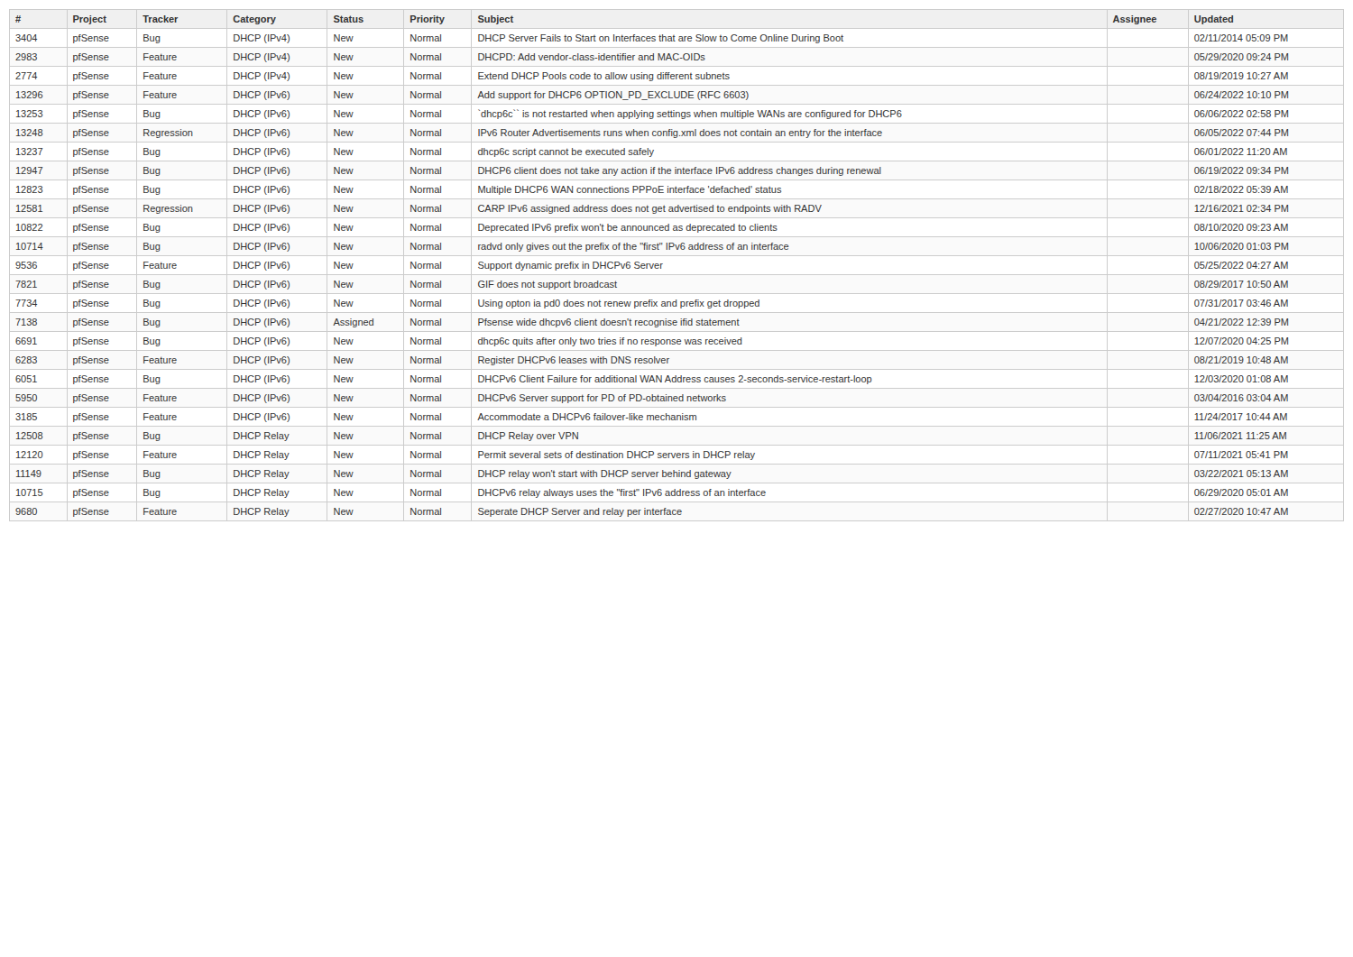| # | Project | Tracker | Category | Status | Priority | Subject | Assignee | Updated |
| --- | --- | --- | --- | --- | --- | --- | --- | --- |
| 3404 | pfSense | Bug | DHCP (IPv4) | New | Normal | DHCP Server Fails to Start on Interfaces that are Slow to Come Online During Boot | | 02/11/2014 05:09 PM |
| 2983 | pfSense | Feature | DHCP (IPv4) | New | Normal | DHCPD: Add vendor-class-identifier and MAC-OIDs | | 05/29/2020 09:24 PM |
| 2774 | pfSense | Feature | DHCP (IPv4) | New | Normal | Extend DHCP Pools code to allow using different subnets | | 08/19/2019 10:27 AM |
| 13296 | pfSense | Feature | DHCP (IPv6) | New | Normal | Add support for DHCP6 OPTION_PD_EXCLUDE (RFC 6603) | | 06/24/2022 10:10 PM |
| 13253 | pfSense | Bug | DHCP (IPv6) | New | Normal | `dhcp6c`` is not restarted when applying settings when multiple WANs are configured for DHCP6 | | 06/06/2022 02:58 PM |
| 13248 | pfSense | Regression | DHCP (IPv6) | New | Normal | IPv6 Router Advertisements runs when config.xml does not contain an entry for the interface | | 06/05/2022 07:44 PM |
| 13237 | pfSense | Bug | DHCP (IPv6) | New | Normal | dhcp6c script cannot be executed safely | | 06/01/2022 11:20 AM |
| 12947 | pfSense | Bug | DHCP (IPv6) | New | Normal | DHCP6 client does not take any action if the interface IPv6 address changes during renewal | | 06/19/2022 09:34 PM |
| 12823 | pfSense | Bug | DHCP (IPv6) | New | Normal | Multiple DHCP6 WAN connections PPPoE interface 'defached' status | | 02/18/2022 05:39 AM |
| 12581 | pfSense | Regression | DHCP (IPv6) | New | Normal | CARP IPv6 assigned address does not get advertised to endpoints with RADV | | 12/16/2021 02:34 PM |
| 10822 | pfSense | Bug | DHCP (IPv6) | New | Normal | Deprecated IPv6 prefix won't be announced as deprecated to clients | | 08/10/2020 09:23 AM |
| 10714 | pfSense | Bug | DHCP (IPv6) | New | Normal | radvd only gives out the prefix of the "first" IPv6 address of an interface | | 10/06/2020 01:03 PM |
| 9536 | pfSense | Feature | DHCP (IPv6) | New | Normal | Support dynamic prefix in DHCPv6 Server | | 05/25/2022 04:27 AM |
| 7821 | pfSense | Bug | DHCP (IPv6) | New | Normal | GIF does not support broadcast | | 08/29/2017 10:50 AM |
| 7734 | pfSense | Bug | DHCP (IPv6) | New | Normal | Using opton ia pd0 does not renew prefix and prefix get dropped | | 07/31/2017 03:46 AM |
| 7138 | pfSense | Bug | DHCP (IPv6) | Assigned | Normal | Pfsense wide dhcpv6 client doesn't recognise ifid statement | | 04/21/2022 12:39 PM |
| 6691 | pfSense | Bug | DHCP (IPv6) | New | Normal | dhcp6c quits after only two tries if no response was received | | 12/07/2020 04:25 PM |
| 6283 | pfSense | Feature | DHCP (IPv6) | New | Normal | Register DHCPv6 leases with DNS resolver | | 08/21/2019 10:48 AM |
| 6051 | pfSense | Bug | DHCP (IPv6) | New | Normal | DHCPv6 Client Failure for additional WAN Address causes 2-seconds-service-restart-loop | | 12/03/2020 01:08 AM |
| 5950 | pfSense | Feature | DHCP (IPv6) | New | Normal | DHCPv6 Server support for PD of PD-obtained networks | | 03/04/2016 03:04 AM |
| 3185 | pfSense | Feature | DHCP (IPv6) | New | Normal | Accommodate a DHCPv6 failover-like mechanism | | 11/24/2017 10:44 AM |
| 12508 | pfSense | Bug | DHCP Relay | New | Normal | DHCP Relay over VPN | | 11/06/2021 11:25 AM |
| 12120 | pfSense | Feature | DHCP Relay | New | Normal | Permit several sets of destination DHCP servers in DHCP relay | | 07/11/2021 05:41 PM |
| 11149 | pfSense | Bug | DHCP Relay | New | Normal | DHCP relay won't start with DHCP server behind gateway | | 03/22/2021 05:13 AM |
| 10715 | pfSense | Bug | DHCP Relay | New | Normal | DHCPv6 relay always uses the "first" IPv6 address of an interface | | 06/29/2020 05:01 AM |
| 9680 | pfSense | Feature | DHCP Relay | New | Normal | Seperate DHCP Server and relay per interface | | 02/27/2020 10:47 AM |